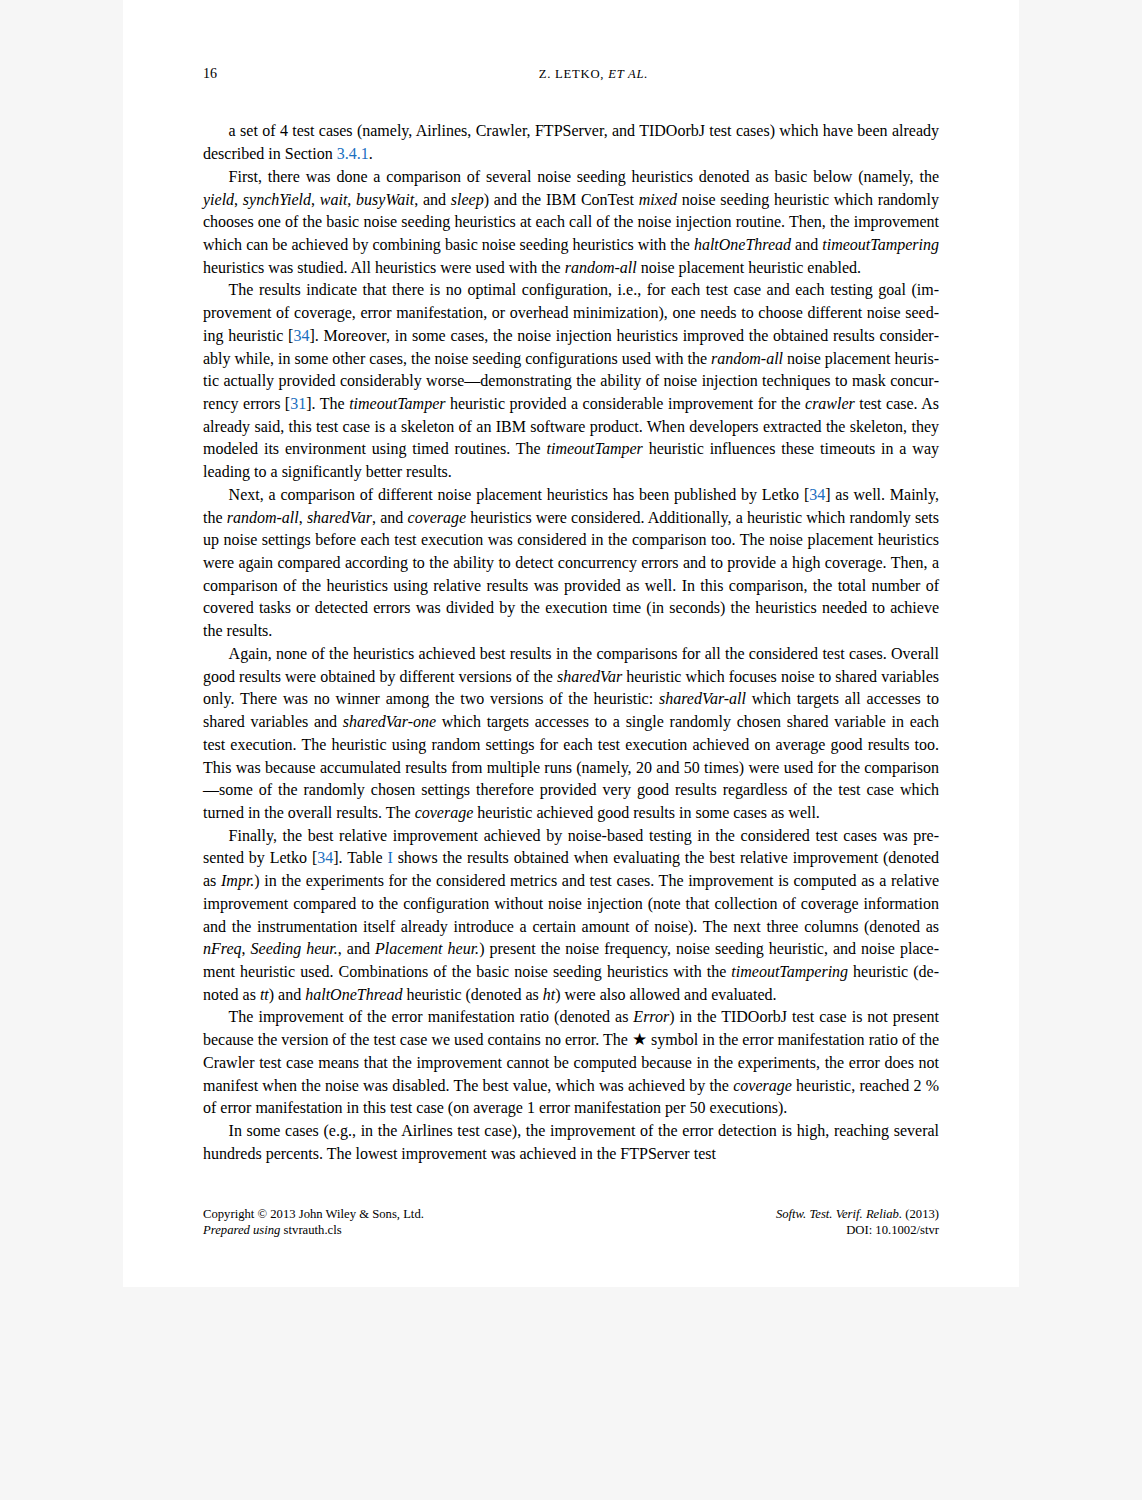16 Z. Letko, et al.
a set of 4 test cases (namely, Airlines, Crawler, FTPServer, and TIDOorbJ test cases) which have been already described in Section 3.4.1.
First, there was done a comparison of several noise seeding heuristics denoted as basic below (namely, the yield, synchYield, wait, busyWait, and sleep) and the IBM ConTest mixed noise seeding heuristic which randomly chooses one of the basic noise seeding heuristics at each call of the noise injection routine. Then, the improvement which can be achieved by combining basic noise seeding heuristics with the haltOneThread and timeoutTampering heuristics was studied. All heuristics were used with the random-all noise placement heuristic enabled.
The results indicate that there is no optimal configuration, i.e., for each test case and each testing goal (improvement of coverage, error manifestation, or overhead minimization), one needs to choose different noise seeding heuristic [34]. Moreover, in some cases, the noise injection heuristics improved the obtained results considerably while, in some other cases, the noise seeding configurations used with the random-all noise placement heuristic actually provided considerably worse—demonstrating the ability of noise injection techniques to mask concurrency errors [31]. The timeoutTamper heuristic provided a considerable improvement for the crawler test case. As already said, this test case is a skeleton of an IBM software product. When developers extracted the skeleton, they modeled its environment using timed routines. The timeoutTamper heuristic influences these timeouts in a way leading to a significantly better results.
Next, a comparison of different noise placement heuristics has been published by Letko [34] as well. Mainly, the random-all, sharedVar, and coverage heuristics were considered. Additionally, a heuristic which randomly sets up noise settings before each test execution was considered in the comparison too. The noise placement heuristics were again compared according to the ability to detect concurrency errors and to provide a high coverage. Then, a comparison of the heuristics using relative results was provided as well. In this comparison, the total number of covered tasks or detected errors was divided by the execution time (in seconds) the heuristics needed to achieve the results.
Again, none of the heuristics achieved best results in the comparisons for all the considered test cases. Overall good results were obtained by different versions of the sharedVar heuristic which focuses noise to shared variables only. There was no winner among the two versions of the heuristic: sharedVar-all which targets all accesses to shared variables and sharedVar-one which targets accesses to a single randomly chosen shared variable in each test execution. The heuristic using random settings for each test execution achieved on average good results too. This was because accumulated results from multiple runs (namely, 20 and 50 times) were used for the comparison—some of the randomly chosen settings therefore provided very good results regardless of the test case which turned in the overall results. The coverage heuristic achieved good results in some cases as well.
Finally, the best relative improvement achieved by noise-based testing in the considered test cases was presented by Letko [34]. Table I shows the results obtained when evaluating the best relative improvement (denoted as Impr.) in the experiments for the considered metrics and test cases. The improvement is computed as a relative improvement compared to the configuration without noise injection (note that collection of coverage information and the instrumentation itself already introduce a certain amount of noise). The next three columns (denoted as nFreq, Seeding heur., and Placement heur.) present the noise frequency, noise seeding heuristic, and noise placement heuristic used. Combinations of the basic noise seeding heuristics with the timeoutTampering heuristic (denoted as tt) and haltOneThread heuristic (denoted as ht) were also allowed and evaluated.
The improvement of the error manifestation ratio (denoted as Error) in the TIDOorbJ test case is not present because the version of the test case we used contains no error. The ★ symbol in the error manifestation ratio of the Crawler test case means that the improvement cannot be computed because in the experiments, the error does not manifest when the noise was disabled. The best value, which was achieved by the coverage heuristic, reached 2 % of error manifestation in this test case (on average 1 error manifestation per 50 executions).
In some cases (e.g., in the Airlines test case), the improvement of the error detection is high, reaching several hundreds percents. The lowest improvement was achieved in the FTPServer test
Copyright © 2013 John Wiley & Sons, Ltd.
Prepared using stvrauth.cls
Softw. Test. Verif. Reliab. (2013)
DOI: 10.1002/stvr